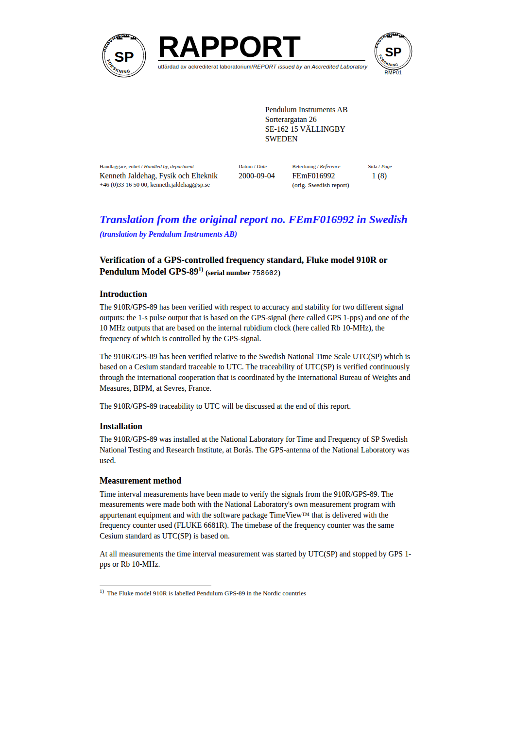PROVNING FORSKNING SP
RAPPORT
utfärdad av ackrediterat laboratorium/REPORT issued by an Accredited Laboratory
PROVNING FORSKNING SP
RMP01
Pendulum Instruments AB
Sorterargatan 26
SE-162 15 VÄLLINGBY
SWEDEN
| Handläggare, enhet / Handled by, department | Datum / Date | Beteckning / Reference | Sida / Page |
| Kenneth Jaldehag, Fysik och Elteknik | 2000-09-04 | FEmF016992 | 1 (8) |
| +46 (0)33 16 50 00, kenneth.jaldehag@sp.se | | (orig. Swedish report) | |
Translation from the original report no. FEmF016992 in Swedish (translation by Pendulum Instruments AB)
Verification of a GPS-controlled frequency standard, Fluke model 910R or Pendulum Model GPS-891) (serial number 758602)
Introduction
The 910R/GPS-89 has been verified with respect to accuracy and stability for two different signal outputs: the 1-s pulse output that is based on the GPS-signal (here called GPS 1-pps) and one of the 10 MHz outputs that are based on the internal rubidium clock (here called Rb 10-MHz), the frequency of which is controlled by the GPS-signal.
The 910R/GPS-89 has been verified relative to the Swedish National Time Scale UTC(SP) which is based on a Cesium standard traceable to UTC. The traceability of UTC(SP) is verified continuously through the international cooperation that is coordinated by the International Bureau of Weights and Measures, BIPM, at Sevres, France.
The 910R/GPS-89 traceability to UTC will be discussed at the end of this report.
Installation
The 910R/GPS-89 was installed at the National Laboratory for Time and Frequency of SP Swedish National Testing and Research Institute, at Borås. The GPS-antenna of the National Laboratory was used.
Measurement method
Time interval measurements have been made to verify the signals from the 910R/GPS-89. The measurements were made both with the National Laboratory's own measurement program with appurtenant equipment and with the software package TimeView™ that is delivered with the frequency counter used (FLUKE 6681R). The timebase of the frequency counter was the same Cesium standard as UTC(SP) is based on.
At all measurements the time interval measurement was started by UTC(SP) and stopped by GPS 1-pps or Rb 10-MHz.
1) The Fluke model 910R is labelled Pendulum GPS-89 in the Nordic countries